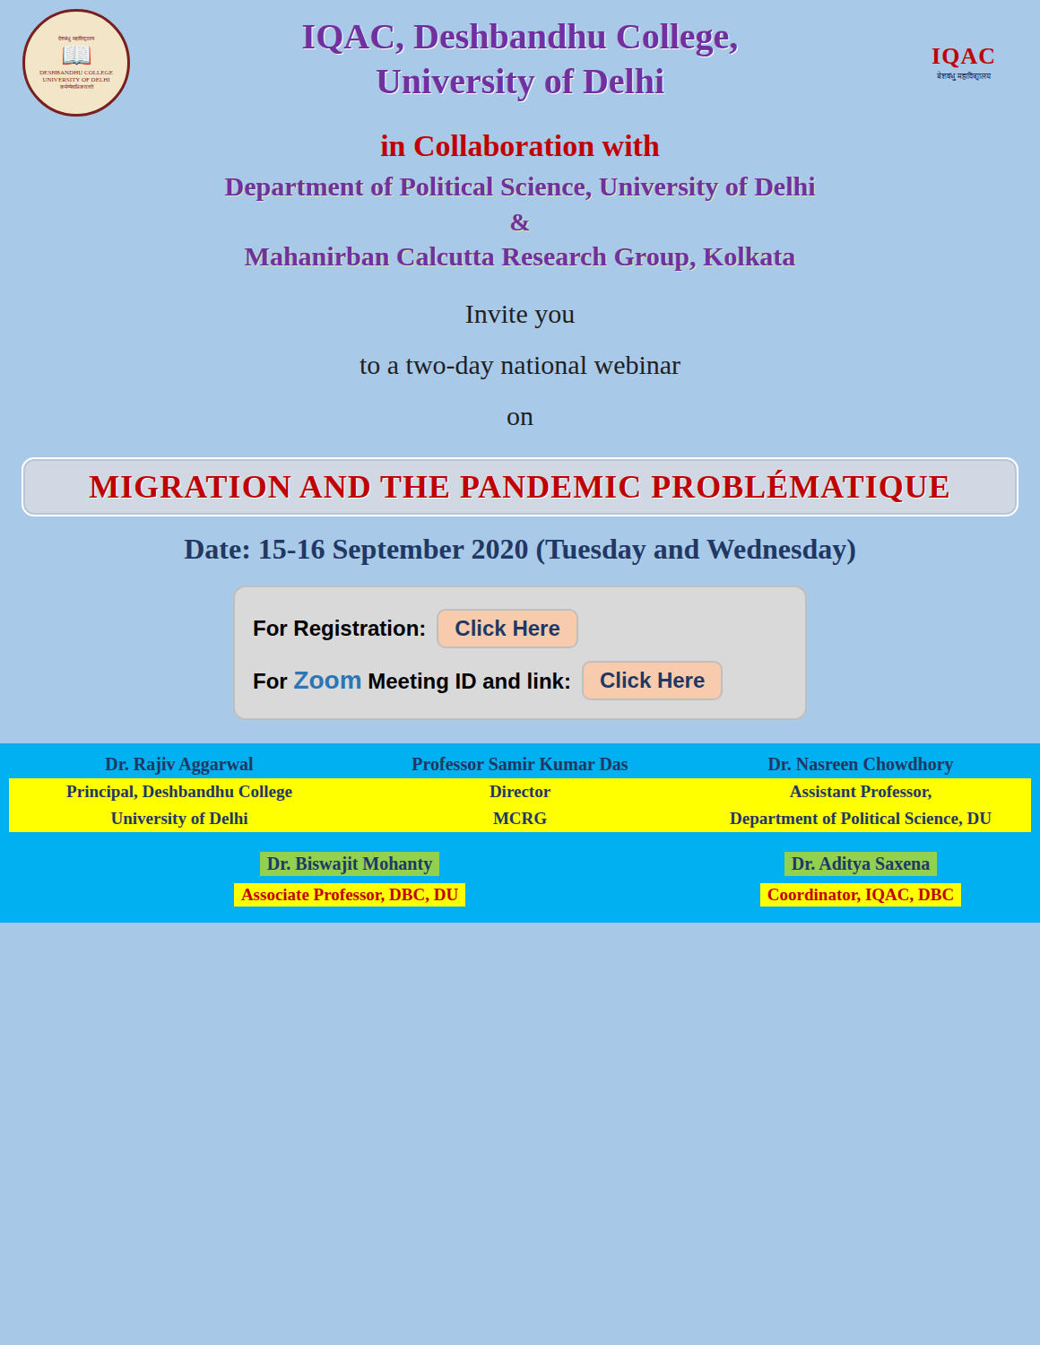देशबंधु महाविद्यालय
📖
DESHBANDHU COLLEGE
UNIVERSITY OF DELHI
कर्मण्येवाधिकारस्ते
IQAC, Deshbandhu College,
University of Delhi
IQAC
देशबंधु महाविद्यालय
in Collaboration with
Department of Political Science, University of Delhi & Mahanirban Calcutta Research Group, Kolkata
Invite you
to a two-day national webinar
on
Migration and the Pandemic Problématique
Date: 15-16 September 2020 (Tuesday and Wednesday)
For Registration: Click Here
For Zoom Meeting ID and link: Click Here
| Dr. Rajiv Aggarwal | Professor Samir Kumar Das | Dr. Nasreen Chowdhory |
| Principal, Deshbandhu College | Director | Assistant Professor, |
| University of Delhi | MCRG | Department of Political Science, DU |
| Dr. Biswajit Mohanty | Dr. Aditya Saxena |
| Associate Professor, DBC, DU | Coordinator, IQAC, DBC |